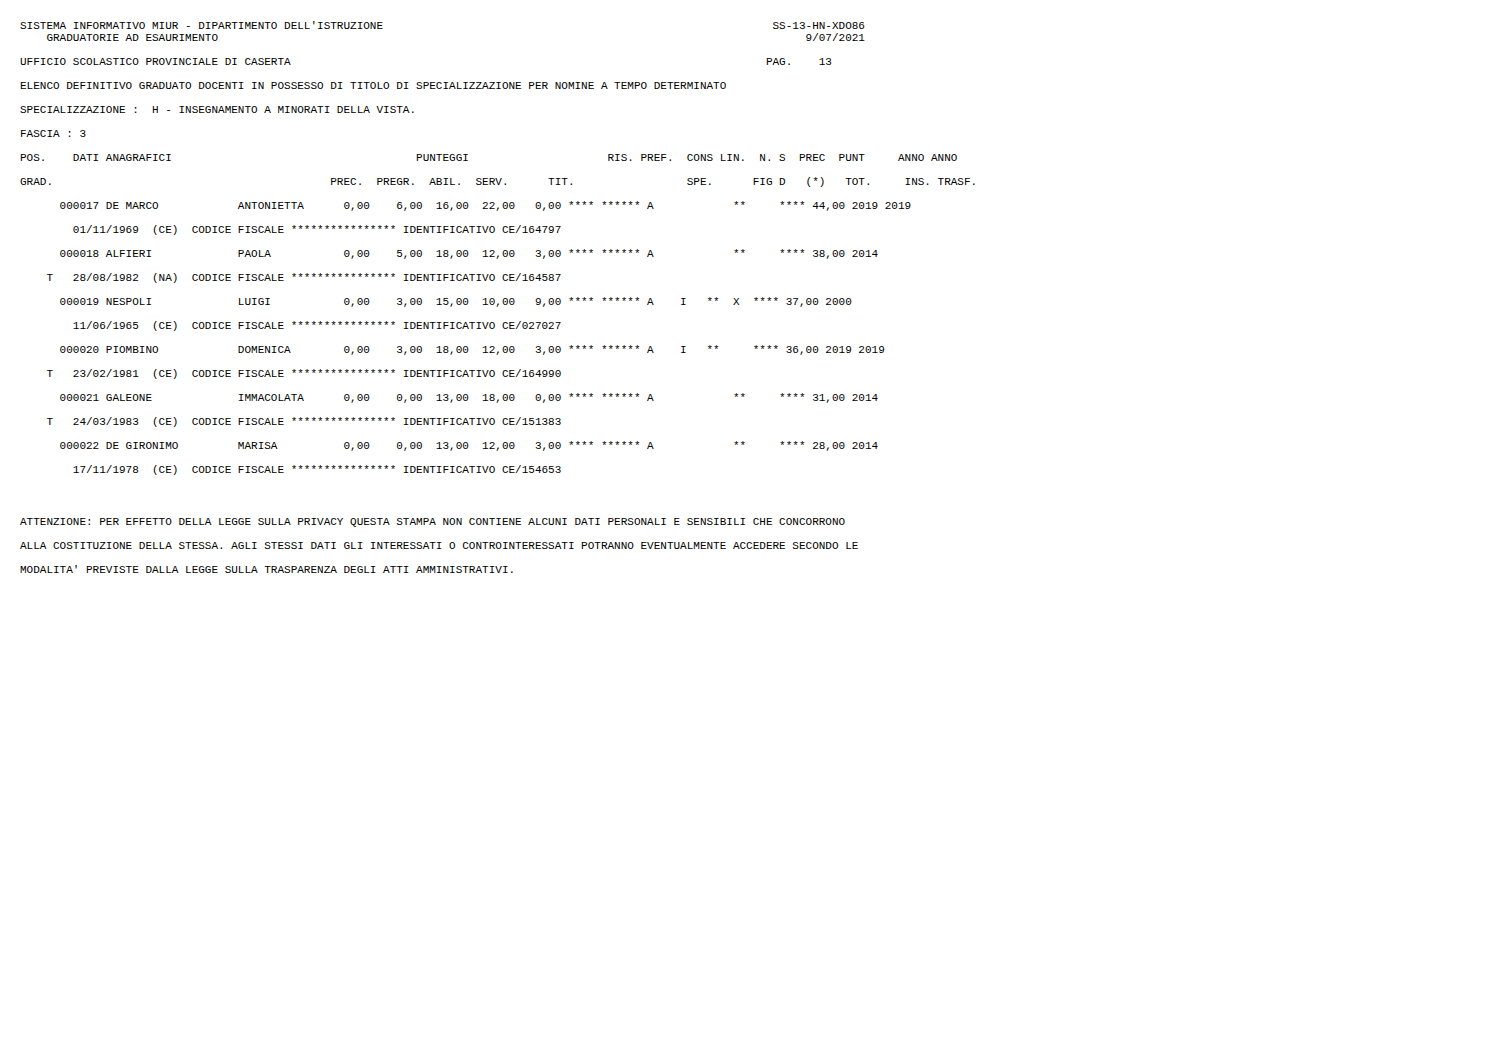SISTEMA INFORMATIVO MIUR - DIPARTIMENTO DELL'ISTRUZIONE                                                           SS-13-HN-XDO86
    GRADUATORIE AD ESAURIMENTO                                                                                         9/07/2021

UFFICIO SCOLASTICO PROVINCIALE DI CASERTA                                                                        PAG.    13

ELENCO DEFINITIVO GRADUATO DOCENTI IN POSSESSO DI TITOLO DI SPECIALIZZAZIONE PER NOMINE A TEMPO DETERMINATO

SPECIALIZZAZIONE :  H - INSEGNAMENTO A MINORATI DELLA VISTA.

FASCIA : 3

POS.    DATI ANAGRAFICI                                     PUNTEGGI                     RIS. PREF.  CONS LIN.  N. S  PREC  PUNT     ANNO ANNO

GRAD.                                          PREC.  PREGR.  ABIL.  SERV.      TIT.                 SPE.      FIG D   (*)   TOT.     INS. TRASF.

      000017 DE MARCO            ANTONIETTA      0,00    6,00  16,00  22,00   0,00 **** ****** A            **     **** 44,00 2019 2019

        01/11/1969  (CE)  CODICE FISCALE **************** IDENTIFICATIVO CE/164797

      000018 ALFIERI             PAOLA           0,00    5,00  18,00  12,00   3,00 **** ****** A            **     **** 38,00 2014

    T   28/08/1982  (NA)  CODICE FISCALE **************** IDENTIFICATIVO CE/164587

      000019 NESPOLI             LUIGI           0,00    3,00  15,00  10,00   9,00 **** ****** A    I   **  X  **** 37,00 2000

        11/06/1965  (CE)  CODICE FISCALE **************** IDENTIFICATIVO CE/027027

      000020 PIOMBINO            DOMENICA        0,00    3,00  18,00  12,00   3,00 **** ****** A    I   **     **** 36,00 2019 2019

    T   23/02/1981  (CE)  CODICE FISCALE **************** IDENTIFICATIVO CE/164990

      000021 GALEONE             IMMACOLATA      0,00    0,00  13,00  18,00   0,00 **** ****** A            **     **** 31,00 2014

    T   24/03/1983  (CE)  CODICE FISCALE **************** IDENTIFICATIVO CE/151383

      000022 DE GIRONIMO         MARISA          0,00    0,00  13,00  12,00   3,00 **** ****** A            **     **** 28,00 2014

        17/11/1978  (CE)  CODICE FISCALE **************** IDENTIFICATIVO CE/154653
ATTENZIONE: PER EFFETTO DELLA LEGGE SULLA PRIVACY QUESTA STAMPA NON CONTIENE ALCUNI DATI PERSONALI E SENSIBILI CHE CONCORRONO

ALLA COSTITUZIONE DELLA STESSA. AGLI STESSI DATI GLI INTERESSATI O CONTROINTERESSATI POTRANNO EVENTUALMENTE ACCEDERE SECONDO LE

MODALITA' PREVISTE DALLA LEGGE SULLA TRASPARENZA DEGLI ATTI AMMINISTRATIVI.